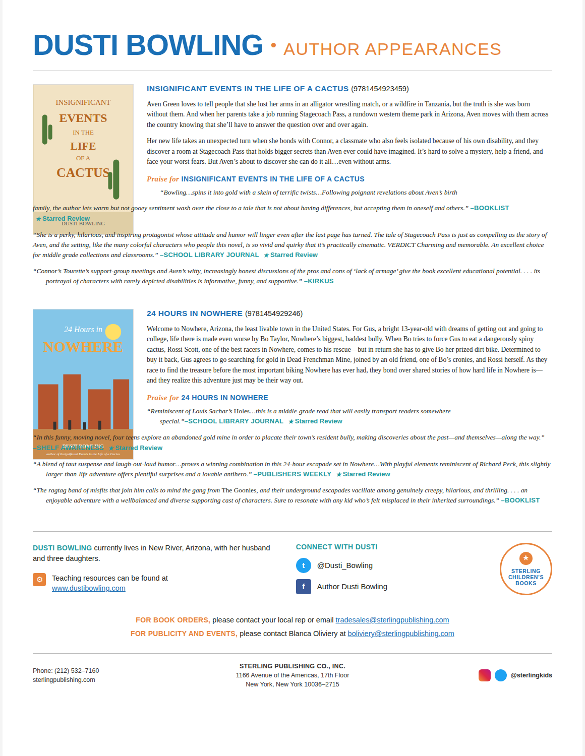Dusti Bowling
•
Author Appearances
Insignificant Events in the Life of a Cactus (9781454923459)
Aven Green loves to tell people that she lost her arms in an alligator wrestling match, or a wildfire in Tanzania, but the truth is she was born without them. And when her parents take a job running Stagecoach Pass, a rundown western theme park in Arizona, Aven moves with them across the country knowing that she’ll have to answer the question over and over again.
Her new life takes an unexpected turn when she bonds with Connor, a classmate who also feels isolated because of his own disability, and they discover a room at Stagecoach Pass that holds bigger secrets than Aven ever could have imagined. It’s hard to solve a mystery, help a friend, and face your worst fears. But Aven’s about to discover she can do it all…even without arms.
Praise for Insignificant Events in the Life of a Cactus
“Bowling…spins it into gold with a skein of terrific twists…Following poignant revelations about Aven’s birth
family, the author lets warm but not gooey sentiment wash over the close to a tale that is not about having differences, but accepting them in oneself and others.” –Booklist ★Starred Review
“She is a perky, hilarious, and inspiring protagonist whose attitude and humor will linger even after the last page has turned. The tale of Stagecoach Pass is just as compelling as the story of Aven, and the setting, like the many colorful characters who people this novel, is so vivid and quirky that it’s practically cinematic. VERDICT Charming and memorable. An excellent choice for middle grade collections and classrooms.” –School Library Journal ★Starred Review
“Connor’s Tourette’s support-group meetings and Aven’s witty, increasingly honest discussions of the pros and cons of ‘lack of armage’ give the book excellent educational potential. . . . its portrayal of characters with rarely depicted disabilities is informative, funny, and supportive.” –Kirkus
24 Hours in Nowhere (9781454929246)
Welcome to Nowhere, Arizona, the least livable town in the United States. For Gus, a bright 13-year-old with dreams of getting out and going to college, life there is made even worse by Bo Taylor, Nowhere’s biggest, baddest bully. When Bo tries to force Gus to eat a dangerously spiny cactus, Rossi Scott, one of the best racers in Nowhere, comes to his rescue—but in return she has to give Bo her prized dirt bike. Determined to buy it back, Gus agrees to go searching for gold in Dead Frenchman Mine, joined by an old friend, one of Bo’s cronies, and Rossi herself. As they race to find the treasure before the most important biking Nowhere has ever had, they bond over shared stories of how hard life in Nowhere is—and they realize this adventure just may be their way out.
Praise for 24 Hours in Nowhere
“Reminiscent of Louis Sachar’s Holes…this is a middle-grade read that will easily transport readers somewhere special.”–School Library Journal ★Starred Review
“In this funny, moving novel, four teens explore an abandoned gold mine in order to placate their town’s resident bully, making discoveries about the past—and themselves—along the way.” –Shelf Awareness ★Starred Review
“A blend of taut suspense and laugh-out-loud humor…proves a winning combination in this 24-hour escapade set in Nowhere…With playful elements reminiscent of Richard Peck, this slightly larger-than-life adventure offers plentiful surprises and a lovable antihero.” –Publishers Weekly ★Starred Review
“The ragtag band of misfits that join him calls to mind the gang from The Goonies, and their underground escapades vacillate among genuinely creepy, hilarious, and thrilling. . . . an enjoyable adventure with a wellbalanced and diverse supporting cast of characters. Sure to resonate with any kid who’s felt misplaced in their inherited surroundings.” –Booklist
Dusti Bowling currently lives in New River, Arizona, with her husband and three daughters.
⚙
Teaching resources can be found at
www.dustibowling.com
Connect with Dusti
t @Dusti_Bowling
f Author Dusti Bowling
★ Sterling
Children’s
Books
For book orders, please contact your local rep or email tradesales@sterlingpublishing.com
For publicity and events, please contact Blanca Oliviery at boliviery@sterlingpublishing.com
Phone: (212) 532–7160
sterlingpublishing.com
STERLING PUBLISHING CO., INC.
1166 Avenue of the Americas, 17th Floor
New York, New York 10036–2715
@sterlingkids